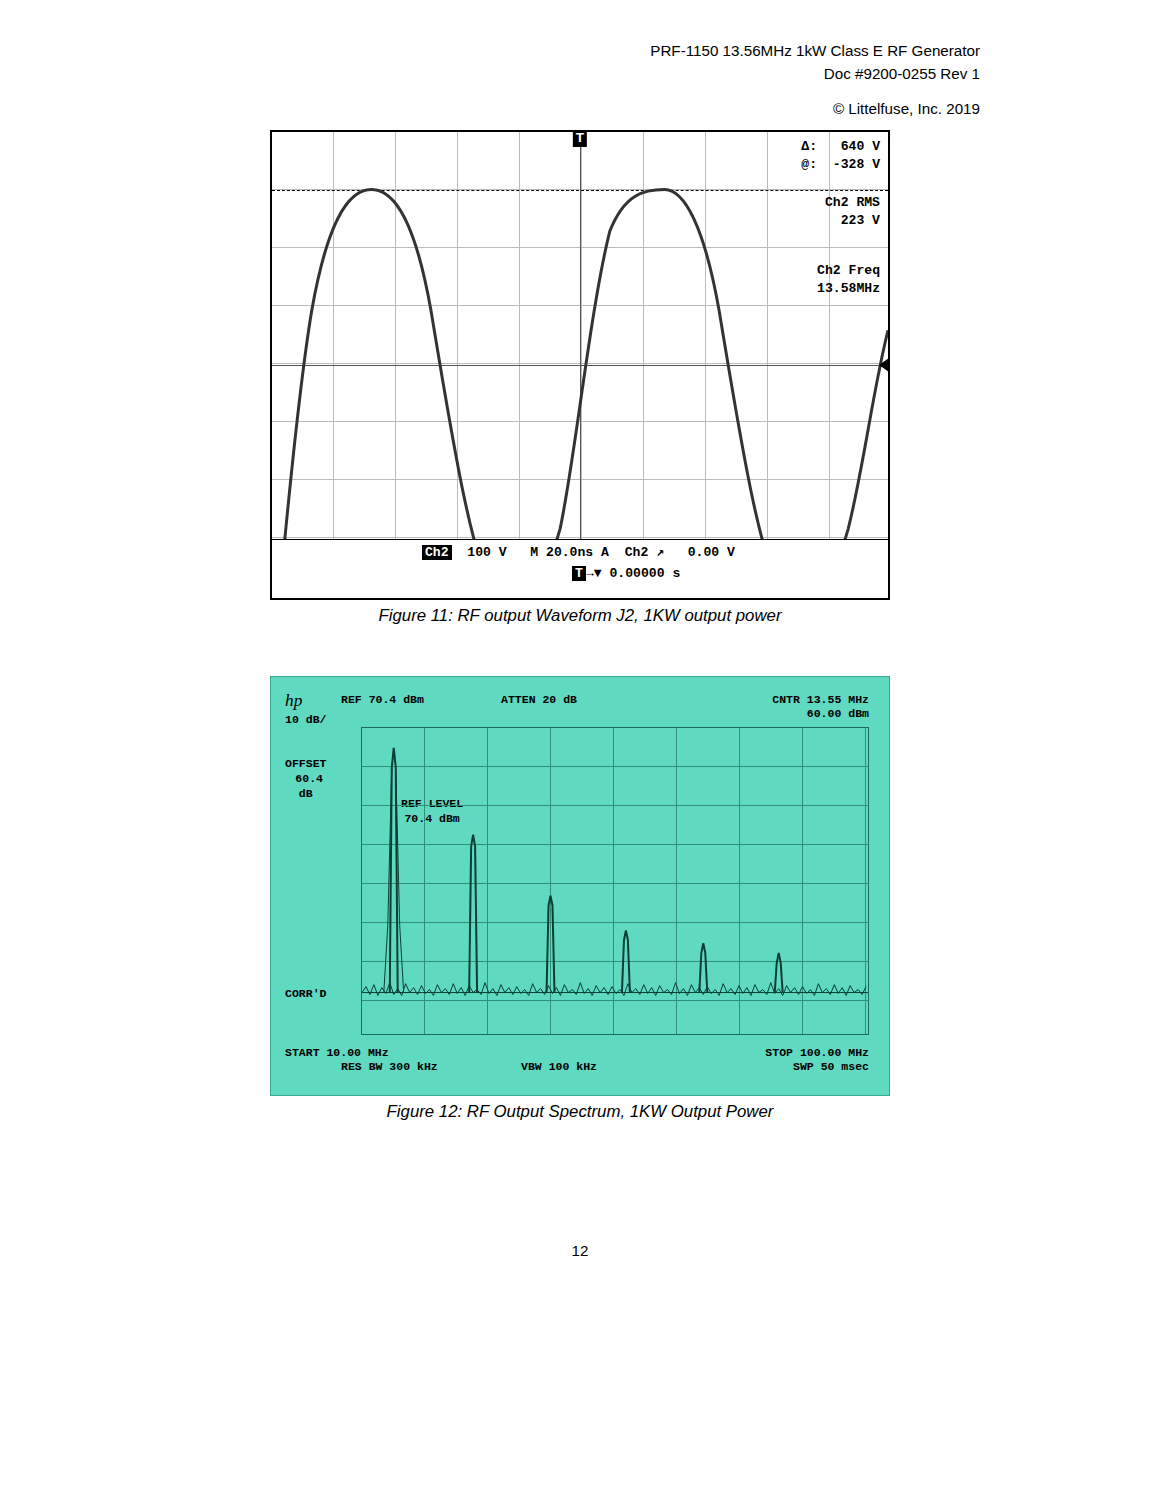PRF-1150 13.56MHz 1kW Class E RF Generator
Doc #9200-0255 Rev 1
© Littelfuse, Inc. 2019
T
Δ: 640 V @: -328 V
Ch2 RMS 223 V
Ch2 Freq 13.58MHz
Ch2 100 V M 20.0ns A Ch2 ↗ 0.00 V
T→▼ 0.00000 s
Figure 11: RF output Waveform J2, 1KW output power
hp
REF 70.4 dBm
ATTEN 20 dB
CNTR 13.55 MHz
60.00 dBm
10 dB/
OFFSET 60.4 dB
REF LEVEL 70.4 dBm
CORR'D
START 10.00 MHz
RES BW 300 kHz
VBW 100 kHz
STOP 100.00 MHz
SWP 50 msec
Figure 12: RF Output Spectrum, 1KW Output Power
12